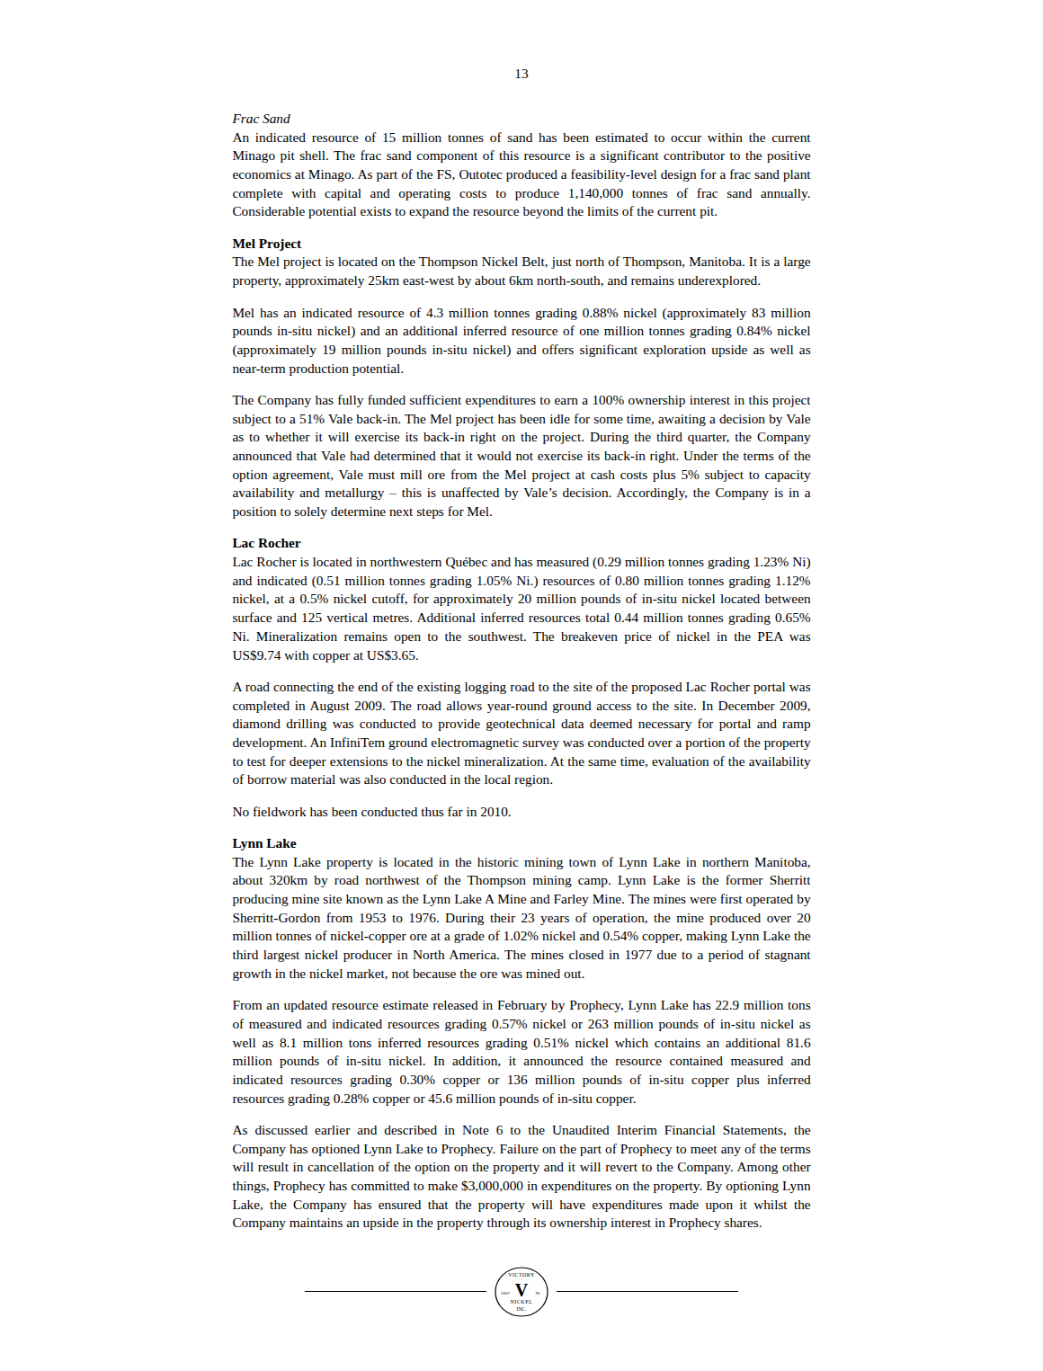13
Frac Sand
An indicated resource of 15 million tonnes of sand has been estimated to occur within the current Minago pit shell. The frac sand component of this resource is a significant contributor to the positive economics at Minago. As part of the FS, Outotec produced a feasibility-level design for a frac sand plant complete with capital and operating costs to produce 1,140,000 tonnes of frac sand annually. Considerable potential exists to expand the resource beyond the limits of the current pit.
Mel Project
The Mel project is located on the Thompson Nickel Belt, just north of Thompson, Manitoba. It is a large property, approximately 25km east-west by about 6km north-south, and remains underexplored.
Mel has an indicated resource of 4.3 million tonnes grading 0.88% nickel (approximately 83 million pounds in-situ nickel) and an additional inferred resource of one million tonnes grading 0.84% nickel (approximately 19 million pounds in-situ nickel) and offers significant exploration upside as well as near-term production potential.
The Company has fully funded sufficient expenditures to earn a 100% ownership interest in this project subject to a 51% Vale back-in. The Mel project has been idle for some time, awaiting a decision by Vale as to whether it will exercise its back-in right on the project. During the third quarter, the Company announced that Vale had determined that it would not exercise its back-in right. Under the terms of the option agreement, Vale must mill ore from the Mel project at cash costs plus 5% subject to capacity availability and metallurgy – this is unaffected by Vale’s decision. Accordingly, the Company is in a position to solely determine next steps for Mel.
Lac Rocher
Lac Rocher is located in northwestern Québec and has measured (0.29 million tonnes grading 1.23% Ni) and indicated (0.51 million tonnes grading 1.05% Ni.) resources of 0.80 million tonnes grading 1.12% nickel, at a 0.5% nickel cutoff, for approximately 20 million pounds of in-situ nickel located between surface and 125 vertical metres. Additional inferred resources total 0.44 million tonnes grading 0.65% Ni. Mineralization remains open to the southwest. The breakeven price of nickel in the PEA was US$9.74 with copper at US$3.65.
A road connecting the end of the existing logging road to the site of the proposed Lac Rocher portal was completed in August 2009. The road allows year-round ground access to the site. In December 2009, diamond drilling was conducted to provide geotechnical data deemed necessary for portal and ramp development. An InfiniTem ground electromagnetic survey was conducted over a portion of the property to test for deeper extensions to the nickel mineralization. At the same time, evaluation of the availability of borrow material was also conducted in the local region.
No fieldwork has been conducted thus far in 2010.
Lynn Lake
The Lynn Lake property is located in the historic mining town of Lynn Lake in northern Manitoba, about 320km by road northwest of the Thompson mining camp. Lynn Lake is the former Sherritt producing mine site known as the Lynn Lake A Mine and Farley Mine. The mines were first operated by Sherritt-Gordon from 1953 to 1976. During their 23 years of operation, the mine produced over 20 million tonnes of nickel-copper ore at a grade of 1.02% nickel and 0.54% copper, making Lynn Lake the third largest nickel producer in North America. The mines closed in 1977 due to a period of stagnant growth in the nickel market, not because the ore was mined out.
From an updated resource estimate released in February by Prophecy, Lynn Lake has 22.9 million tons of measured and indicated resources grading 0.57% nickel or 263 million pounds of in-situ nickel as well as 8.1 million tons inferred resources grading 0.51% nickel which contains an additional 81.6 million pounds of in-situ nickel. In addition, it announced the resource contained measured and indicated resources grading 0.30% copper or 136 million pounds of in-situ copper plus inferred resources grading 0.28% copper or 45.6 million pounds of in-situ copper.
As discussed earlier and described in Note 6 to the Unaudited Interim Financial Statements, the Company has optioned Lynn Lake to Prophecy. Failure on the part of Prophecy to meet any of the terms will result in cancellation of the option on the property and it will revert to the Company. Among other things, Prophecy has committed to make $3,000,000 in expenditures on the property. By optioning Lynn Lake, the Company has ensured that the property will have expenditures made upon it whilst the Company maintains an upside in the property through its ownership interest in Prophecy shares.
VICTORY NICKEL INC. V 2007 Ni